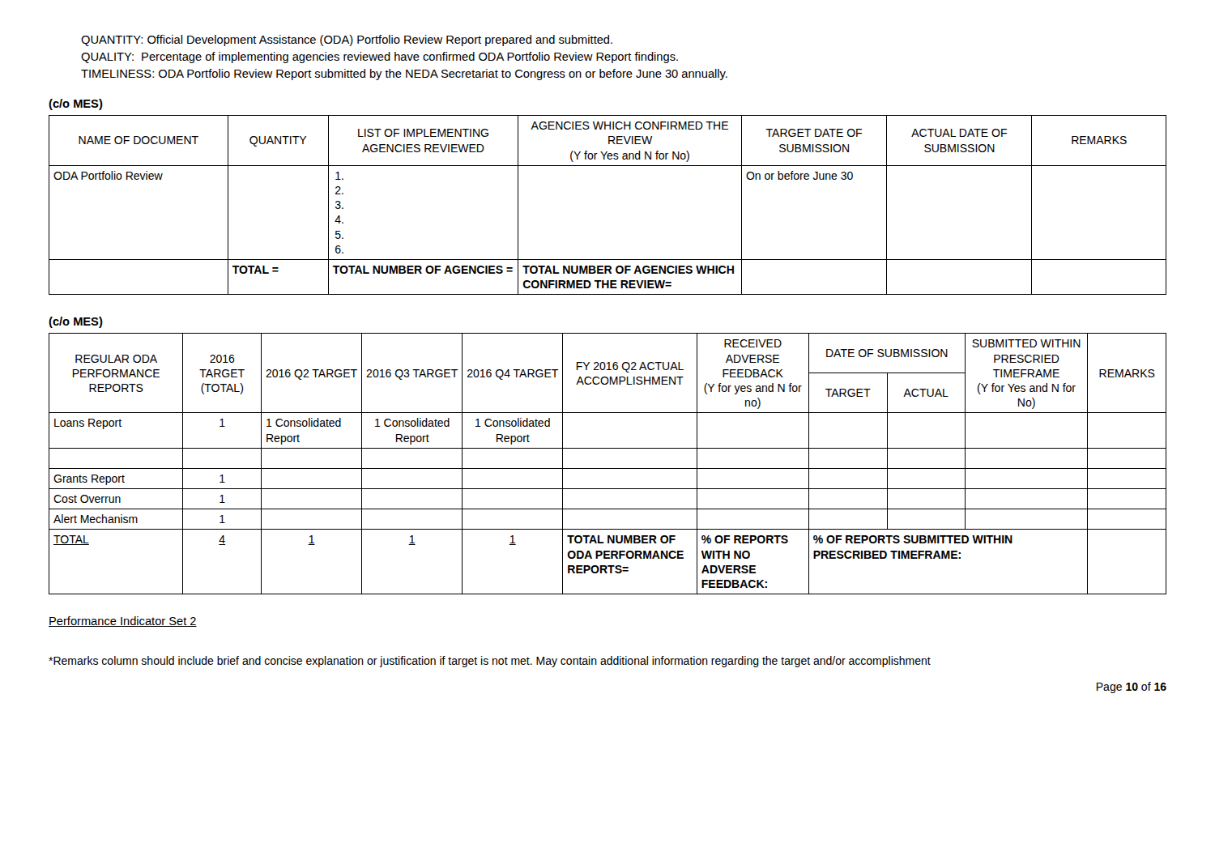QUANTITY: Official Development Assistance (ODA) Portfolio Review Report prepared and submitted.
QUALITY: Percentage of implementing agencies reviewed have confirmed ODA Portfolio Review Report findings.
TIMELINESS: ODA Portfolio Review Report submitted by the NEDA Secretariat to Congress on or before June 30 annually.
(c/o MES)
| NAME OF DOCUMENT | QUANTITY | LIST OF IMPLEMENTING AGENCIES REVIEWED | AGENCIES WHICH CONFIRMED THE REVIEW (Y for Yes and N for No) | TARGET DATE OF SUBMISSION | ACTUAL DATE OF SUBMISSION | REMARKS |
| --- | --- | --- | --- | --- | --- | --- |
| ODA Portfolio Review | | | | On or before June 30 | | |
| | TOTAL = | TOTAL NUMBER OF AGENCIES = | TOTAL NUMBER OF AGENCIES WHICH CONFIRMED THE REVIEW= | | | |
(c/o MES)
| REGULAR ODA PERFORMANCE REPORTS | 2016 TARGET (TOTAL) | 2016 Q2 TARGET | 2016 Q3 TARGET | 2016 Q4 TARGET | FY 2016 Q2 ACTUAL ACCOMPLISHMENT | RECEIVED ADVERSE FEEDBACK (Y for yes and N for no) | DATE OF SUBMISSION | SUBMITTED WITHIN PRESCRIED TIMEFRAME (Y for Yes and N for No) | REMARKS |
| --- | --- | --- | --- | --- | --- | --- | --- | --- | --- |
| TARGET | ACTUAL |
| Loans Report | 1 | 1 Consolidated Report | 1 Consolidated Report | 1 Consolidated Report | | | | | | |
| Grants Report | 1 | | | | | | | | | |
| Cost Overrun | 1 | | | | | | | | | |
| Alert Mechanism | 1 | | | | | | | | | |
| TOTAL | 4 | 1 | 1 | 1 | TOTAL NUMBER OF ODA PERFORMANCE REPORTS= | % OF REPORTS WITH NO ADVERSE FEEDBACK: | % OF REPORTS SUBMITTED WITHIN PRESCRIBED TIMEFRAME: | |
Performance Indicator Set 2
*Remarks column should include brief and concise explanation or justification if target is not met. May contain additional information regarding the target and/or accomplishment
Page 10 of 16